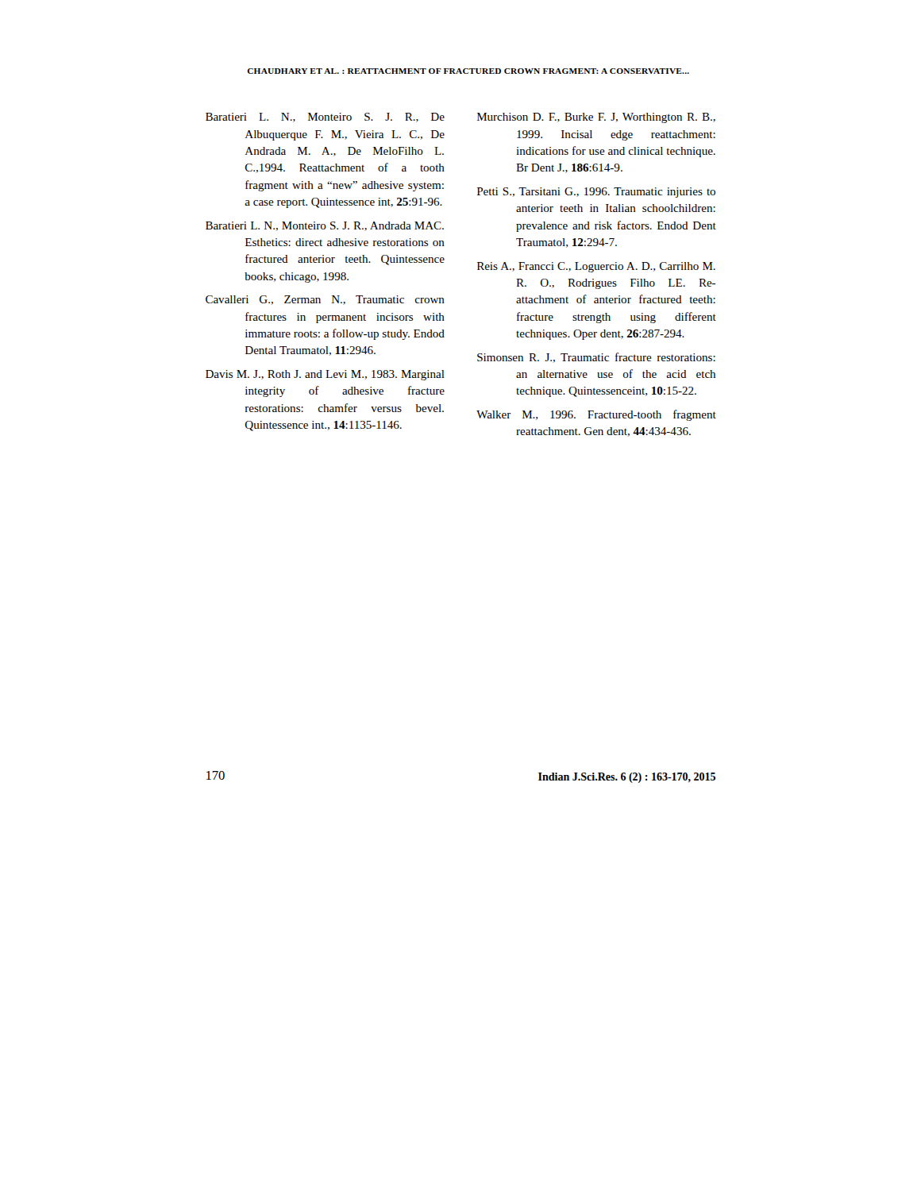Chaudhary et al. : Reattachment of Fractured Crown Fragment: A Conservative...
Baratieri L. N., Monteiro S. J. R., De Albuquerque F. M., Vieira L. C., De Andrada M. A., De MeloFilho L. C.,1994. Reattachment of a tooth fragment with a “new” adhesive system: a case report. Quintessence int, 25:91-96.
Baratieri L. N., Monteiro S. J. R., Andrada MAC. Esthetics: direct adhesive restorations on fractured anterior teeth. Quintessence books, chicago, 1998.
Cavalleri G., Zerman N., Traumatic crown fractures in permanent incisors with immature roots: a follow-up study. Endod Dental Traumatol, 11:2946.
Davis M. J., Roth J. and Levi M., 1983. Marginal integrity of adhesive fracture restorations: chamfer versus bevel. Quintessence int., 14:1135-1146.
Murchison D. F., Burke F. J, Worthington R. B., 1999. Incisal edge reattachment: indications for use and clinical technique. Br Dent J., 186:614-9.
Petti S., Tarsitani G., 1996. Traumatic injuries to anterior teeth in Italian schoolchildren: prevalence and risk factors. Endod Dent Traumatol, 12:294-7.
Reis A., Francci C., Loguercio A. D., Carrilho M. R. O., Rodrigues Filho LE. Re-attachment of anterior fractured teeth: fracture strength using different techniques. Oper dent, 26:287-294.
Simonsen R. J., Traumatic fracture restorations: an alternative use of the acid etch technique. Quintessenceint, 10:15-22.
Walker M., 1996. Fractured-tooth fragment reattachment. Gen dent, 44:434-436.
170
Indian J.Sci.Res. 6 (2) : 163-170, 2015